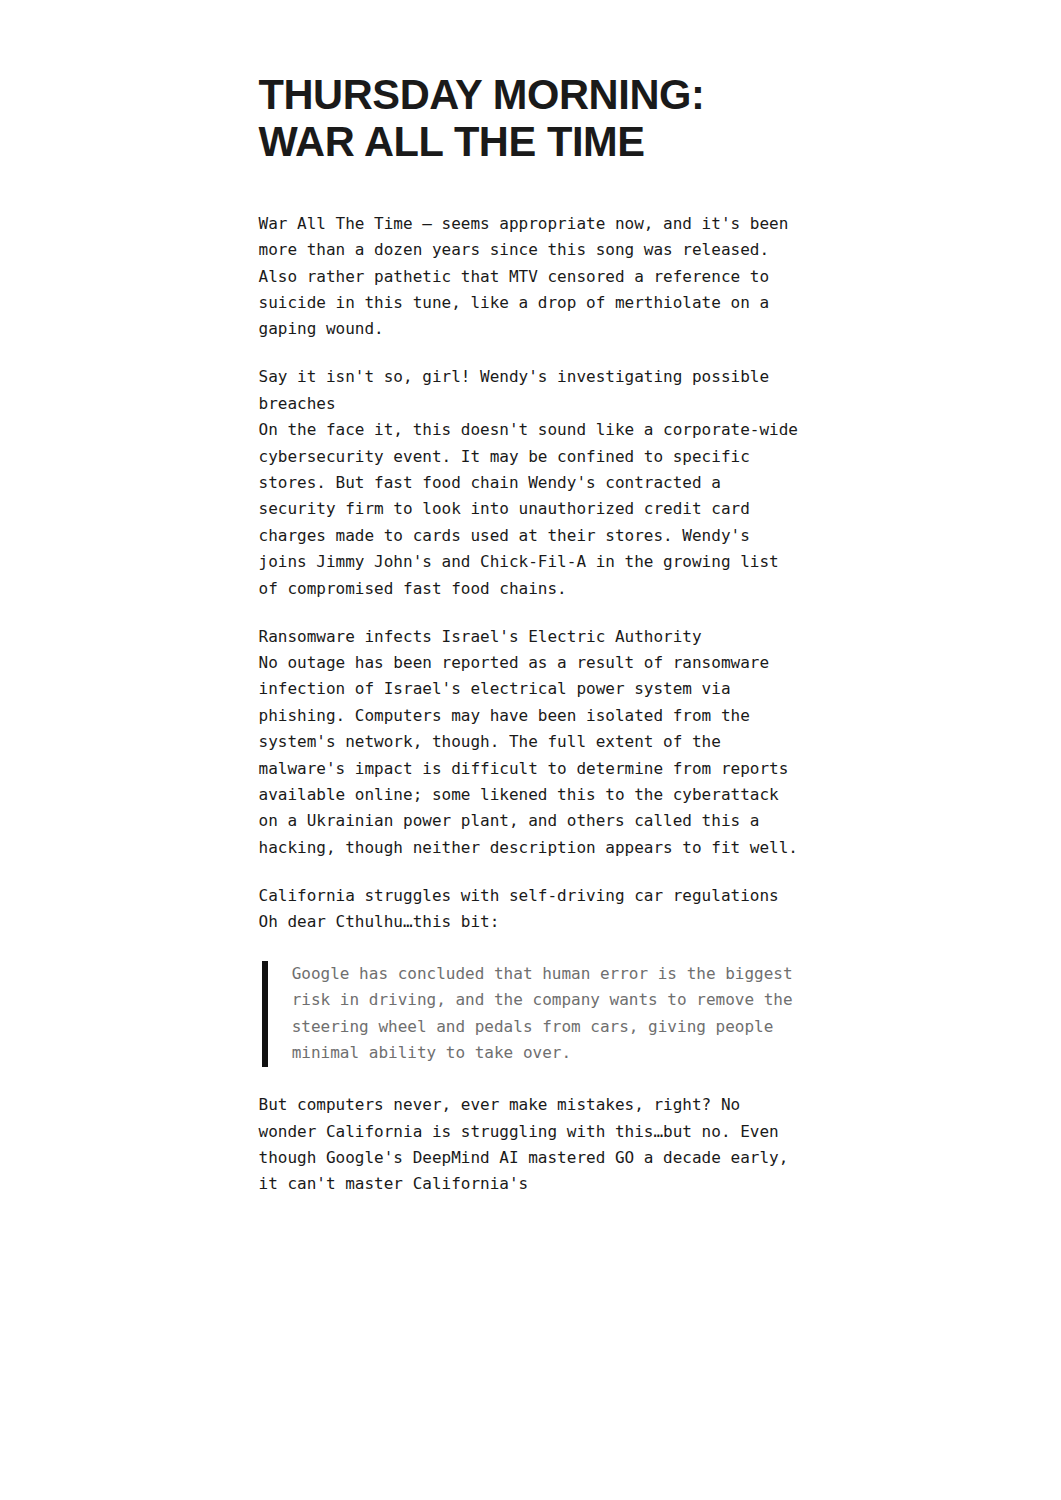THURSDAY MORNING: WAR ALL THE TIME
War All The Time — seems appropriate now, and it's been more than a dozen years since this song was released. Also rather pathetic that MTV censored a reference to suicide in this tune, like a drop of merthiolate on a gaping wound.
Say it isn't so, girl! Wendy's investigating possible breaches
On the face it, this doesn't sound like a corporate-wide cybersecurity event. It may be confined to specific stores. But fast food chain Wendy's contracted a security firm to look into unauthorized credit card charges made to cards used at their stores. Wendy's joins Jimmy John's and Chick-Fil-A in the growing list of compromised fast food chains.
Ransomware infects Israel's Electric Authority
No outage has been reported as a result of ransomware infection of Israel's electrical power system via phishing. Computers may have been isolated from the system's network, though. The full extent of the malware's impact is difficult to determine from reports available online; some likened this to the cyberattack on a Ukrainian power plant, and others called this a hacking, though neither description appears to fit well.
California struggles with self-driving car regulations
Oh dear Cthulhu…this bit:
Google has concluded that human error is the biggest risk in driving, and the company wants to remove the steering wheel and pedals from cars, giving people minimal ability to take over.
But computers never, ever make mistakes, right? No wonder California is struggling with this…but no. Even though Google's DeepMind AI mastered GO a decade early, it can't master California's